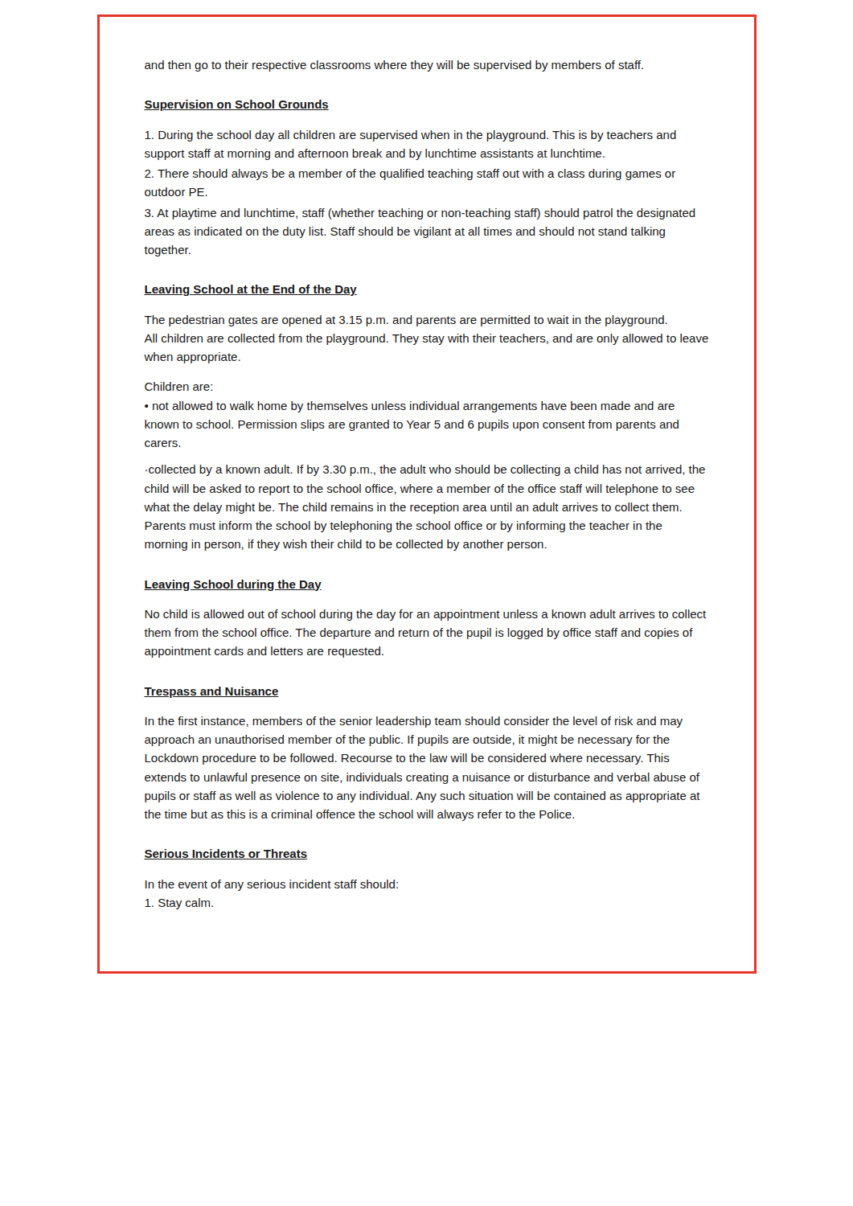and then go to their respective classrooms where they will be supervised by members of staff.
Supervision on School Grounds
1. During the school day all children are supervised when in the playground. This is by teachers and support staff at morning and afternoon break and by lunchtime assistants at lunchtime.
2. There should always be a member of the qualified teaching staff out with a class during games or outdoor PE.
3. At playtime and lunchtime, staff (whether teaching or non-teaching staff) should patrol the designated areas as indicated on the duty list. Staff should be vigilant at all times and should not stand talking together.
Leaving School at the End of the Day
The pedestrian gates are opened at 3.15 p.m. and parents are permitted to wait in the playground.
All children are collected from the playground. They stay with their teachers, and are only allowed to leave when appropriate.
Children are:
not allowed to walk home by themselves unless individual arrangements have been made and are known to school. Permission slips are granted to Year 5 and 6 pupils upon consent from parents and carers.
collected by a known adult. If by 3.30 p.m., the adult who should be collecting a child has not arrived, the child will be asked to report to the school office, where a member of the office staff will telephone to see what the delay might be. The child remains in the reception area until an adult arrives to collect them. Parents must inform the school by telephoning the school office or by informing the teacher in the morning in person, if they wish their child to be collected by another person.
Leaving School during the Day
No child is allowed out of school during the day for an appointment unless a known adult arrives to collect them from the school office. The departure and return of the pupil is logged by office staff and copies of appointment cards and letters are requested.
Trespass and Nuisance
In the first instance, members of the senior leadership team should consider the level of risk and may approach an unauthorised member of the public. If pupils are outside, it might be necessary for the Lockdown procedure to be followed. Recourse to the law will be considered where necessary. This extends to unlawful presence on site, individuals creating a nuisance or disturbance and verbal abuse of pupils or staff as well as violence to any individual. Any such situation will be contained as appropriate at the time but as this is a criminal offence the school will always refer to the Police.
Serious Incidents or Threats
In the event of any serious incident staff should:
1. Stay calm.